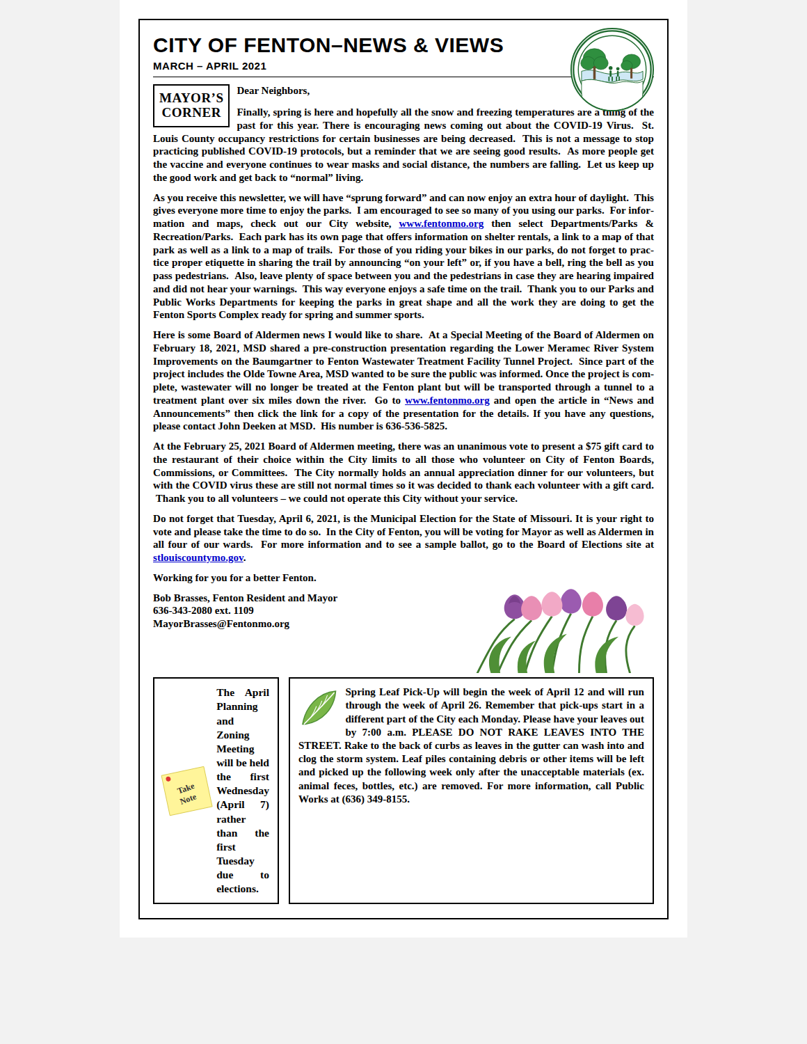City of Fenton–News & Views
March – April 2021
MAYOR’S
CORNER
Dear Neighbors,
Finally, spring is here and hopefully all the snow and freezing temperatures are a thing of the past for this year. There is encouraging news coming out about the COVID-19 Virus. St. Louis County occupancy restrictions for certain businesses are being decreased. This is not a message to stop practicing published COVID-19 protocols, but a reminder that we are seeing good results. As more people get the vaccine and everyone continues to wear masks and social distance, the numbers are falling. Let us keep up the good work and get back to “normal” living.
As you receive this newsletter, we will have “sprung forward” and can now enjoy an extra hour of daylight. This gives everyone more time to enjoy the parks. I am encouraged to see so many of you using our parks. For information and maps, check out our City website, www.fentonmo.org then select Departments/Parks & Recreation/Parks. Each park has its own page that offers information on shelter rentals, a link to a map of that park as well as a link to a map of trails. For those of you riding your bikes in our parks, do not forget to practice proper etiquette in sharing the trail by announcing “on your left” or, if you have a bell, ring the bell as you pass pedestrians. Also, leave plenty of space between you and the pedestrians in case they are hearing impaired and did not hear your warnings. This way everyone enjoys a safe time on the trail. Thank you to our Parks and Public Works Departments for keeping the parks in great shape and all the work they are doing to get the Fenton Sports Complex ready for spring and summer sports.
Here is some Board of Aldermen news I would like to share. At a Special Meeting of the Board of Aldermen on February 18, 2021, MSD shared a pre-construction presentation regarding the Lower Meramec River System Improvements on the Baumgartner to Fenton Wastewater Treatment Facility Tunnel Project. Since part of the project includes the Olde Towne Area, MSD wanted to be sure the public was informed. Once the project is complete, wastewater will no longer be treated at the Fenton plant but will be transported through a tunnel to a treatment plant over six miles down the river. Go to www.fentonmo.org and open the article in “News and Announcements” then click the link for a copy of the presentation for the details. If you have any questions, please contact John Deeken at MSD. His number is 636-536-5825.
At the February 25, 2021 Board of Aldermen meeting, there was an unanimous vote to present a $75 gift card to the restaurant of their choice within the City limits to all those who volunteer on City of Fenton Boards, Commissions, or Committees. The City normally holds an annual appreciation dinner for our volunteers, but with the COVID virus these are still not normal times so it was decided to thank each volunteer with a gift card. Thank you to all volunteers – we could not operate this City without your service.
Do not forget that Tuesday, April 6, 2021, is the Municipal Election for the State of Missouri. It is your right to vote and please take the time to do so. In the City of Fenton, you will be voting for Mayor as well as Aldermen in all four of our wards. For more information and to see a sample ballot, go to the Board of Elections site at stlouiscountymo.gov.
Working for you for a better Fenton.
Bob Brasses, Fenton Resident and Mayor
636-343-2080 ext. 1109
MayorBrasses@Fentonmo.org
Take Note
The April Planning and Zoning Meeting will be held the first Wednesday (April 7) rather than the first Tuesday due to elections.
Spring Leaf Pick-Up will begin the week of April 12 and will run through the week of April 26. Remember that pick-ups start in a different part of the City each Monday. Please have your leaves out by 7:00 a.m. Please do not rake leaves into the street. Rake to the back of curbs as leaves in the gutter can wash into and clog the storm system. Leaf piles containing debris or other items will be left and picked up the following week only after the unacceptable materials (ex. animal feces, bottles, etc.) are removed. For more information, call Public Works at (636) 349-8155.